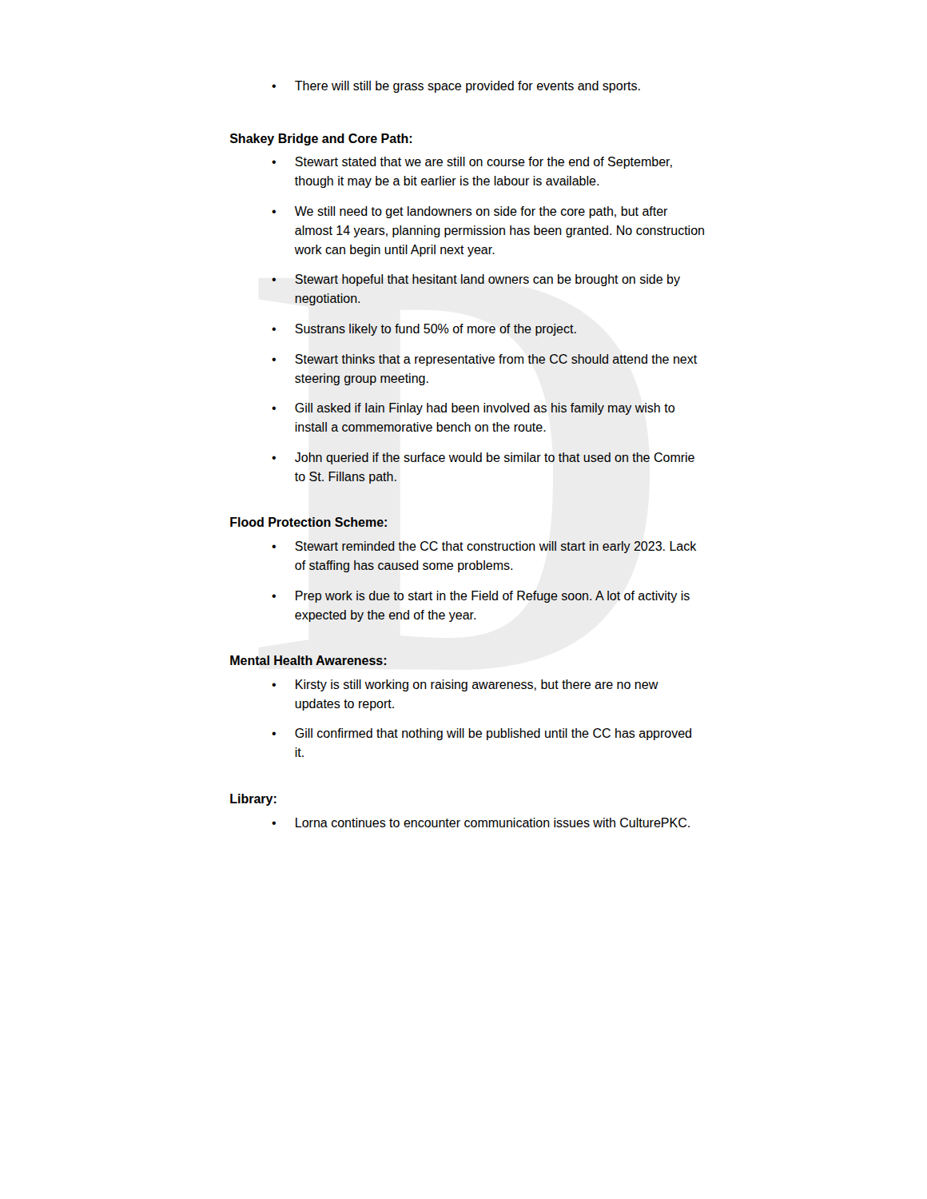D
There will still be grass space provided for events and sports.
Shakey Bridge and Core Path:
Stewart stated that we are still on course for the end of September, though it may be a bit earlier is the labour is available.
We still need to get landowners on side for the core path, but after almost 14 years, planning permission has been granted. No construction work can begin until April next year.
Stewart hopeful that hesitant land owners can be brought on side by negotiation.
Sustrans likely to fund 50% of more of the project.
Stewart thinks that a representative from the CC should attend the next steering group meeting.
Gill asked if Iain Finlay had been involved as his family may wish to install a commemorative bench on the route.
John queried if the surface would be similar to that used on the Comrie to St. Fillans path.
Flood Protection Scheme:
Stewart reminded the CC that construction will start in early 2023. Lack of staffing has caused some problems.
Prep work is due to start in the Field of Refuge soon. A lot of activity is expected by the end of the year.
Mental Health Awareness:
Kirsty is still working on raising awareness, but there are no new updates to report.
Gill confirmed that nothing will be published until the CC has approved it.
Library:
Lorna continues to encounter communication issues with CulturePKC.